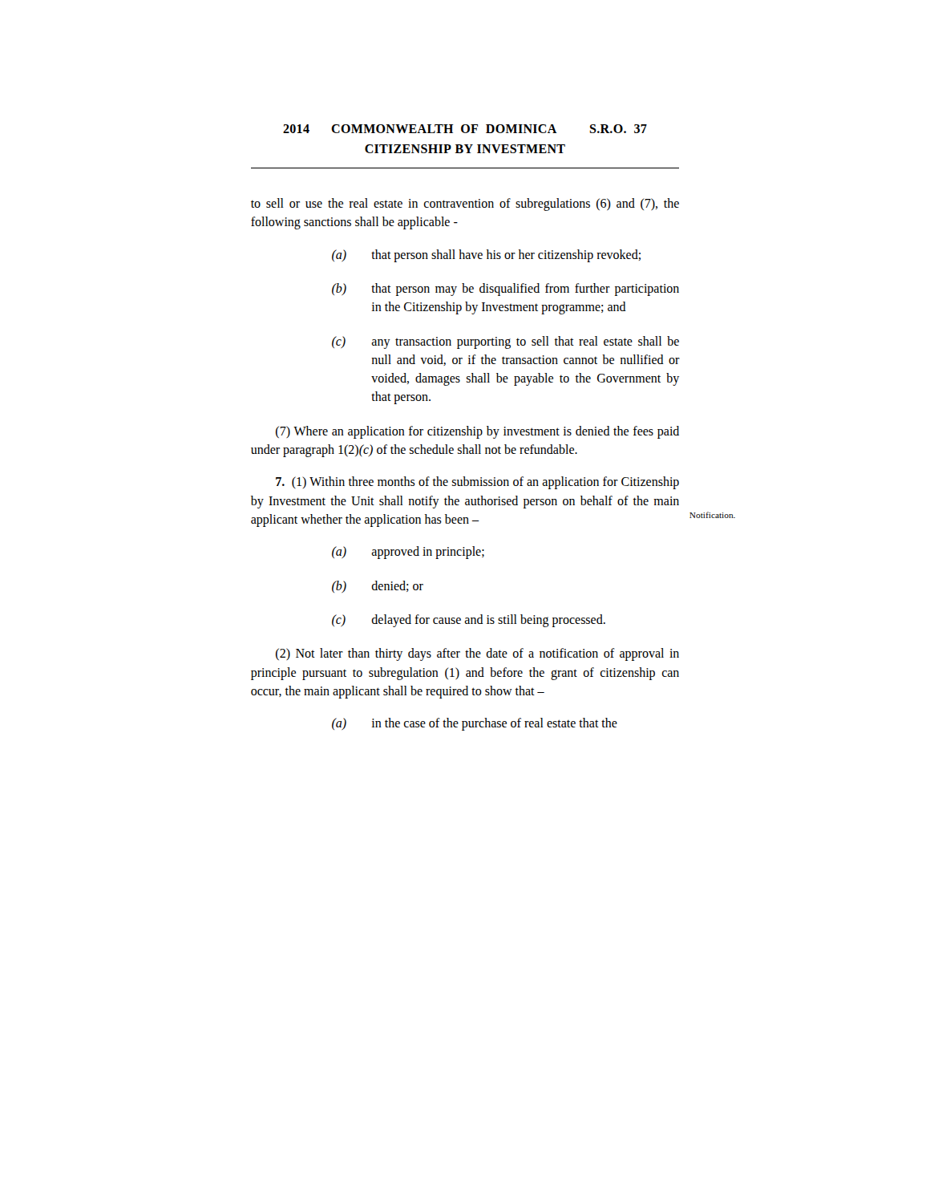2014 COMMONWEALTH OF DOMINICAS.R.O. 37 CITIZENSHIP BY INVESTMENT
to sell or use the real estate in contravention of subregulations (6) and (7), the following sanctions shall be applicable -
(a) that person shall have his or her citizenship revoked;
(b) that person may be disqualified from further participation in the Citizenship by Investment programme; and
(c) any transaction purporting to sell that real estate shall be null and void, or if the transaction cannot be nullified or voided, damages shall be payable to the Government by that person.
(7) Where an application for citizenship by investment is denied the fees paid under paragraph 1(2)(c) of the schedule shall not be refundable.
Notification.
7. (1) Within three months of the submission of an application for Citizenship by Investment the Unit shall notify the authorised person on behalf of the main applicant whether the application has been –
(a) approved in principle;
(b) denied; or
(c) delayed for cause and is still being processed.
(2) Not later than thirty days after the date of a notification of approval in principle pursuant to subregulation (1) and before the grant of citizenship can occur, the main applicant shall be required to show that –
(a) in the case of the purchase of real estate that the